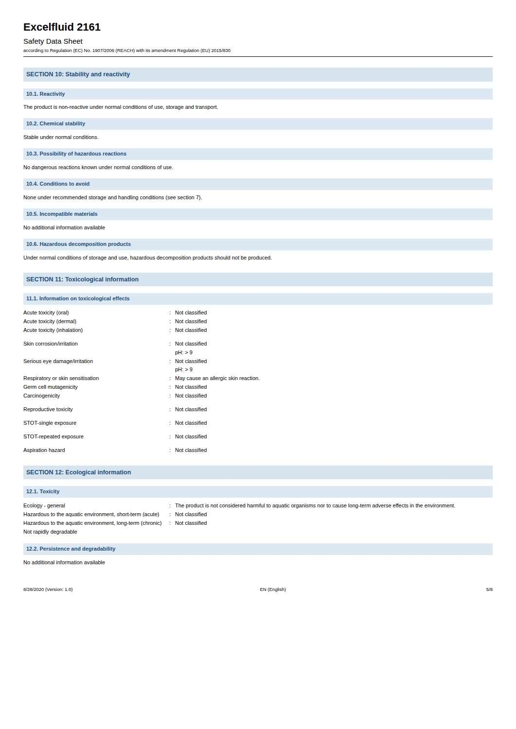Excelfluid 2161
Safety Data Sheet
according to Regulation (EC) No. 1907/2006 (REACH) with its amendment Regulation (EU) 2015/830
SECTION 10: Stability and reactivity
10.1. Reactivity
The product is non-reactive under normal conditions of use, storage and transport.
10.2. Chemical stability
Stable under normal conditions.
10.3. Possibility of hazardous reactions
No dangerous reactions known under normal conditions of use.
10.4. Conditions to avoid
None under recommended storage and handling conditions (see section 7).
10.5. Incompatible materials
No additional information available
10.6. Hazardous decomposition products
Under normal conditions of storage and use, hazardous decomposition products should not be produced.
SECTION 11: Toxicological information
11.1. Information on toxicological effects
| Acute toxicity (oral) | : | Not classified |
| Acute toxicity (dermal) | : | Not classified |
| Acute toxicity (inhalation) | : | Not classified |
| Skin corrosion/irritation | : | Not classified |
| | | pH: > 9 |
| Serious eye damage/irritation | : | Not classified |
| | | pH: > 9 |
| Respiratory or skin sensitisation | : | May cause an allergic skin reaction. |
| Germ cell mutagenicity | : | Not classified |
| Carcinogenicity | : | Not classified |
| Reproductive toxicity | : | Not classified |
| STOT-single exposure | : | Not classified |
| STOT-repeated exposure | : | Not classified |
| Aspiration hazard | : | Not classified |
SECTION 12: Ecological information
12.1. Toxicity
| Ecology - general | : | The product is not considered harmful to aquatic organisms nor to cause long-term adverse effects in the environment. |
| Hazardous to the aquatic environment, short-term (acute) | : | Not classified |
| Hazardous to the aquatic environment, long-term (chronic) | : | Not classified |
| Not rapidly degradable | | |
12.2. Persistence and degradability
No additional information available
8/28/2020 (Version: 1.0)
EN (English)
5/8